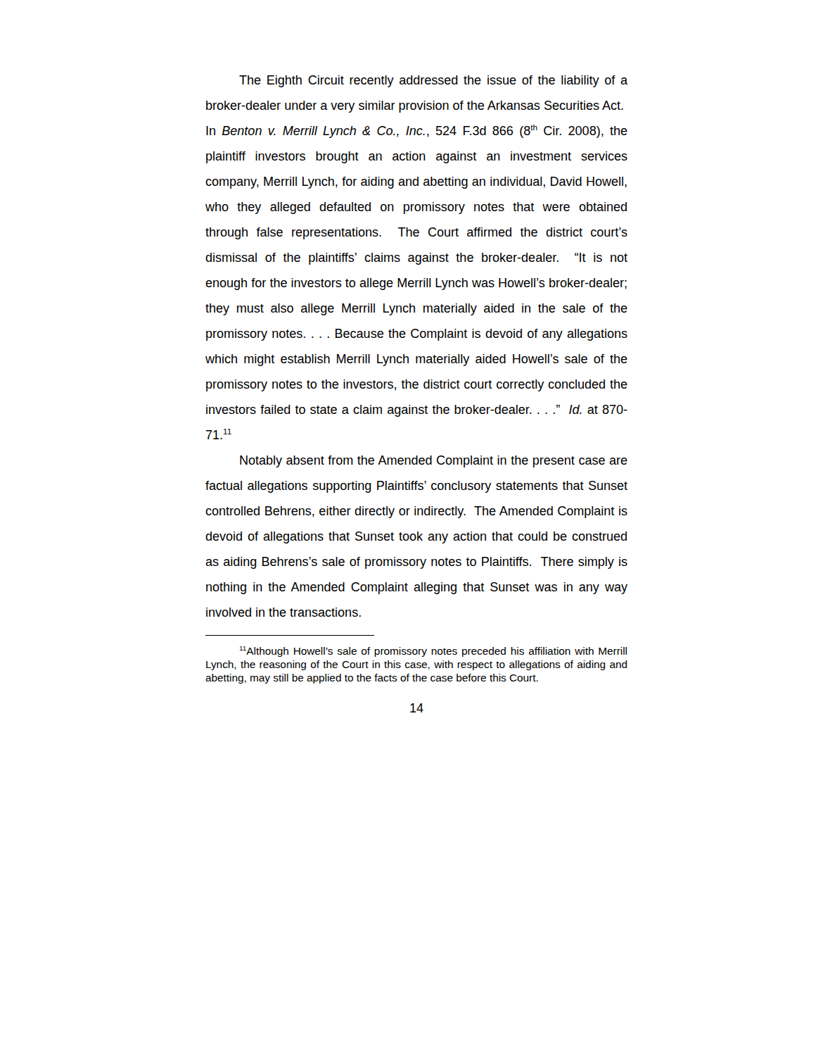The Eighth Circuit recently addressed the issue of the liability of a broker-dealer under a very similar provision of the Arkansas Securities Act. In Benton v. Merrill Lynch & Co., Inc., 524 F.3d 866 (8th Cir. 2008), the plaintiff investors brought an action against an investment services company, Merrill Lynch, for aiding and abetting an individual, David Howell, who they alleged defaulted on promissory notes that were obtained through false representations. The Court affirmed the district court’s dismissal of the plaintiffs’ claims against the broker-dealer. “It is not enough for the investors to allege Merrill Lynch was Howell’s broker-dealer; they must also allege Merrill Lynch materially aided in the sale of the promissory notes. . . . Because the Complaint is devoid of any allegations which might establish Merrill Lynch materially aided Howell’s sale of the promissory notes to the investors, the district court correctly concluded the investors failed to state a claim against the broker-dealer. . . .” Id. at 870-71.11
Notably absent from the Amended Complaint in the present case are factual allegations supporting Plaintiffs’ conclusory statements that Sunset controlled Behrens, either directly or indirectly. The Amended Complaint is devoid of allegations that Sunset took any action that could be construed as aiding Behrens’s sale of promissory notes to Plaintiffs. There simply is nothing in the Amended Complaint alleging that Sunset was in any way involved in the transactions.
11Although Howell’s sale of promissory notes preceded his affiliation with Merrill Lynch, the reasoning of the Court in this case, with respect to allegations of aiding and abetting, may still be applied to the facts of the case before this Court.
14